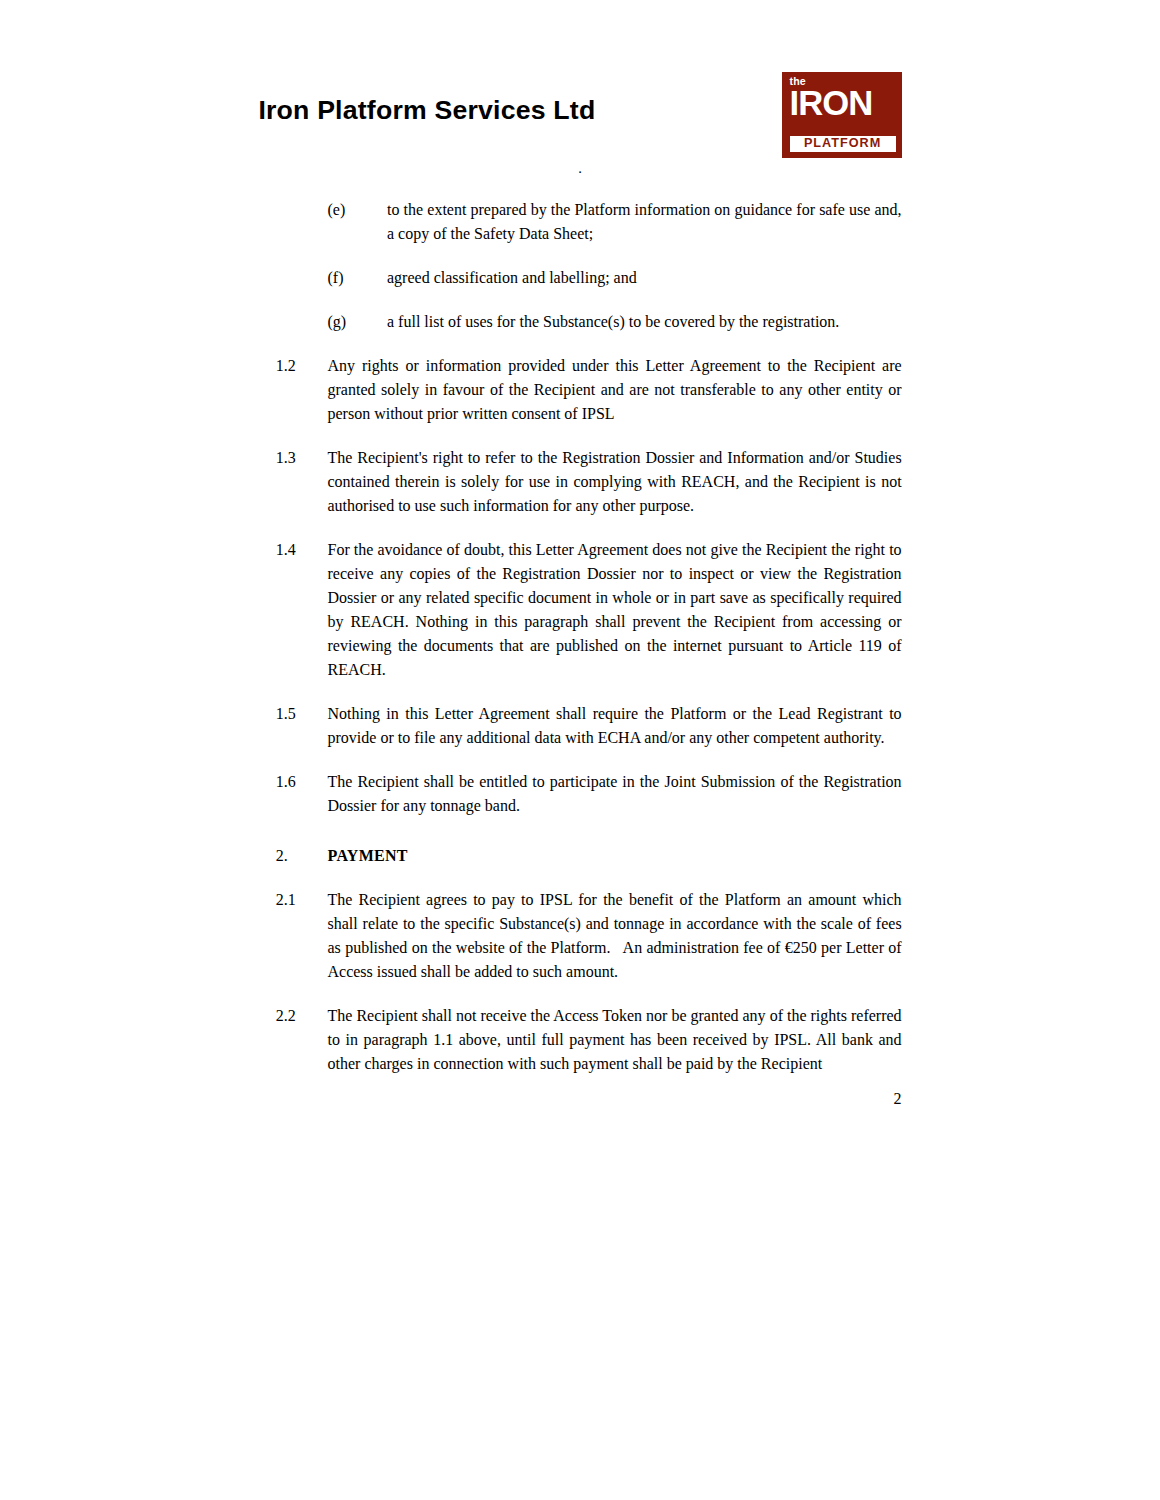Iron Platform Services Ltd
the IRON PLATFORM
.
(e)
to the extent prepared by the Platform information on guidance for safe use and, a copy of the Safety Data Sheet;
(f)
agreed classification and labelling; and
(g)
a full list of uses for the Substance(s) to be covered by the registration.
1.2
Any rights or information provided under this Letter Agreement to the Recipient are granted solely in favour of the Recipient and are not transferable to any other entity or person without prior written consent of IPSL
1.3
The Recipient's right to refer to the Registration Dossier and Information and/or Studies contained therein is solely for use in complying with REACH, and the Recipient is not authorised to use such information for any other purpose.
1.4
For the avoidance of doubt, this Letter Agreement does not give the Recipient the right to receive any copies of the Registration Dossier nor to inspect or view the Registration Dossier or any related specific document in whole or in part save as specifically required by REACH. Nothing in this paragraph shall prevent the Recipient from accessing or reviewing the documents that are published on the internet pursuant to Article 119 of REACH.
1.5
Nothing in this Letter Agreement shall require the Platform or the Lead Registrant to provide or to file any additional data with ECHA and/or any other competent authority.
1.6
The Recipient shall be entitled to participate in the Joint Submission of the Registration Dossier for any tonnage band.
2.
PAYMENT
2.1
The Recipient agrees to pay to IPSL for the benefit of the Platform an amount which shall relate to the specific Substance(s) and tonnage in accordance with the scale of fees as published on the website of the Platform. An administration fee of €250 per Letter of Access issued shall be added to such amount.
2.2
The Recipient shall not receive the Access Token nor be granted any of the rights referred to in paragraph 1.1 above, until full payment has been received by IPSL. All bank and other charges in connection with such payment shall be paid by the Recipient
2